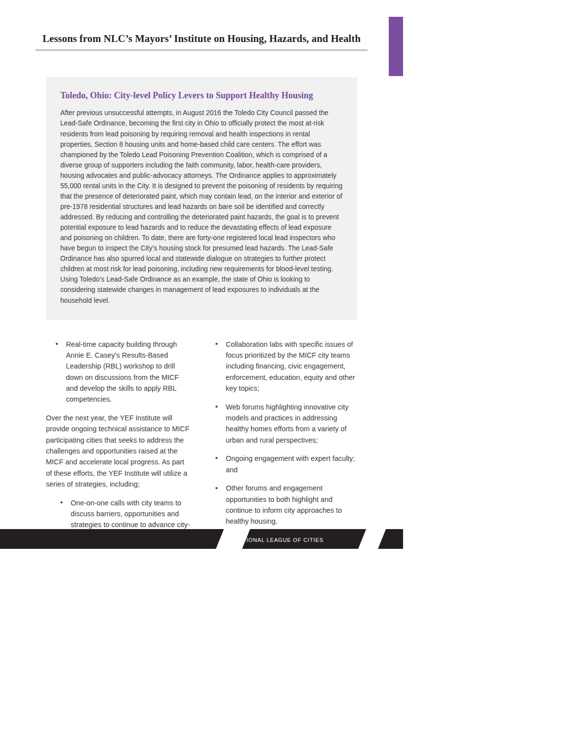Lessons from NLC’s Mayors’ Institute on Housing, Hazards, and Health
Toledo, Ohio: City-level Policy Levers to Support Healthy Housing
After previous unsuccessful attempts, in August 2016 the Toledo City Council passed the Lead-Safe Ordinance, becoming the first city in Ohio to officially protect the most at-risk residents from lead poisoning by requiring removal and health inspections in rental properties, Section 8 housing units and home-based child care centers. The effort was championed by the Toledo Lead Poisoning Prevention Coalition, which is comprised of a diverse group of supporters including the faith community, labor, health-care providers, housing advocates and public-advocacy attorneys. The Ordinance applies to approximately 55,000 rental units in the City. It is designed to prevent the poisoning of residents by requiring that the presence of deteriorated paint, which may contain lead, on the interior and exterior of pre-1978 residential structures and lead hazards on bare soil be identified and correctly addressed. By reducing and controlling the deteriorated paint hazards, the goal is to prevent potential exposure to lead hazards and to reduce the devastating effects of lead exposure and poisoning on children. To date, there are forty-one registered local lead inspectors who have begun to inspect the City’s housing stock for presumed lead hazards. The Lead-Safe Ordinance has also spurred local and statewide dialogue on strategies to further protect children at most risk for lead poisoning, including new requirements for blood-level testing. Using Toledo’s Lead-Safe Ordinance as an example, the state of Ohio is looking to considering statewide changes in management of lead exposures to individuals at the household level.
Real-time capacity building through Annie E. Casey’s Results-Based Leadership (RBL) workshop to drill down on discussions from the MICF and develop the skills to apply RBL competencies.
Over the next year, the YEF Institute will provide ongoing technical assistance to MICF participating cities that seeks to address the challenges and opportunities raised at the MICF and accelerate local progress. As part of these efforts, the YEF Institute will utilize a series of strategies, including;
One-on-one calls with city teams to discuss barriers, opportunities and strategies to continue to advance city-led efforts;
Collaboration labs with specific issues of focus prioritized by the MICF city teams including financing, civic engagement, enforcement, education, equity and other key topics;
Web forums highlighting innovative city models and practices in addressing healthy homes efforts from a variety of urban and rural perspectives;
Ongoing engagement with expert faculty; and
Other forums and engagement opportunities to both highlight and continue to inform city approaches to healthy housing.
NATIONAL LEAGUE OF CITIES
11